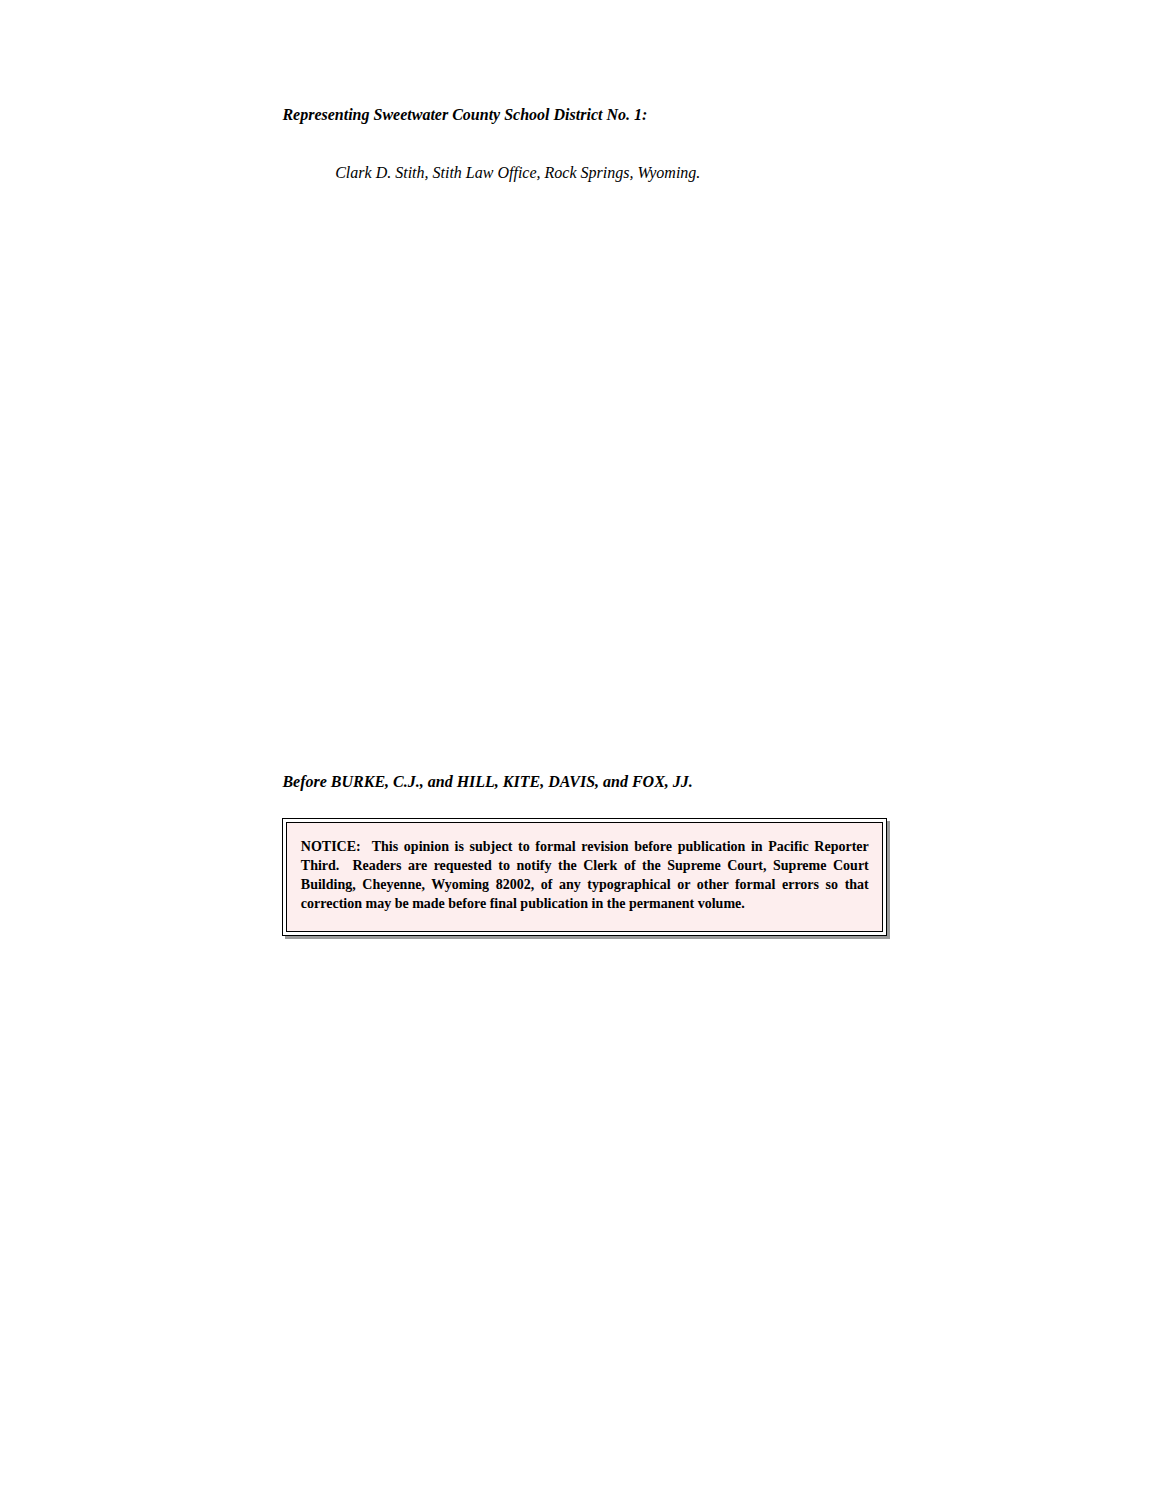Representing Sweetwater County School District No. 1:
Clark D. Stith, Stith Law Office, Rock Springs, Wyoming.
Before BURKE, C.J., and HILL, KITE, DAVIS, and FOX, JJ.
NOTICE: This opinion is subject to formal revision before publication in Pacific Reporter Third. Readers are requested to notify the Clerk of the Supreme Court, Supreme Court Building, Cheyenne, Wyoming 82002, of any typographical or other formal errors so that correction may be made before final publication in the permanent volume.